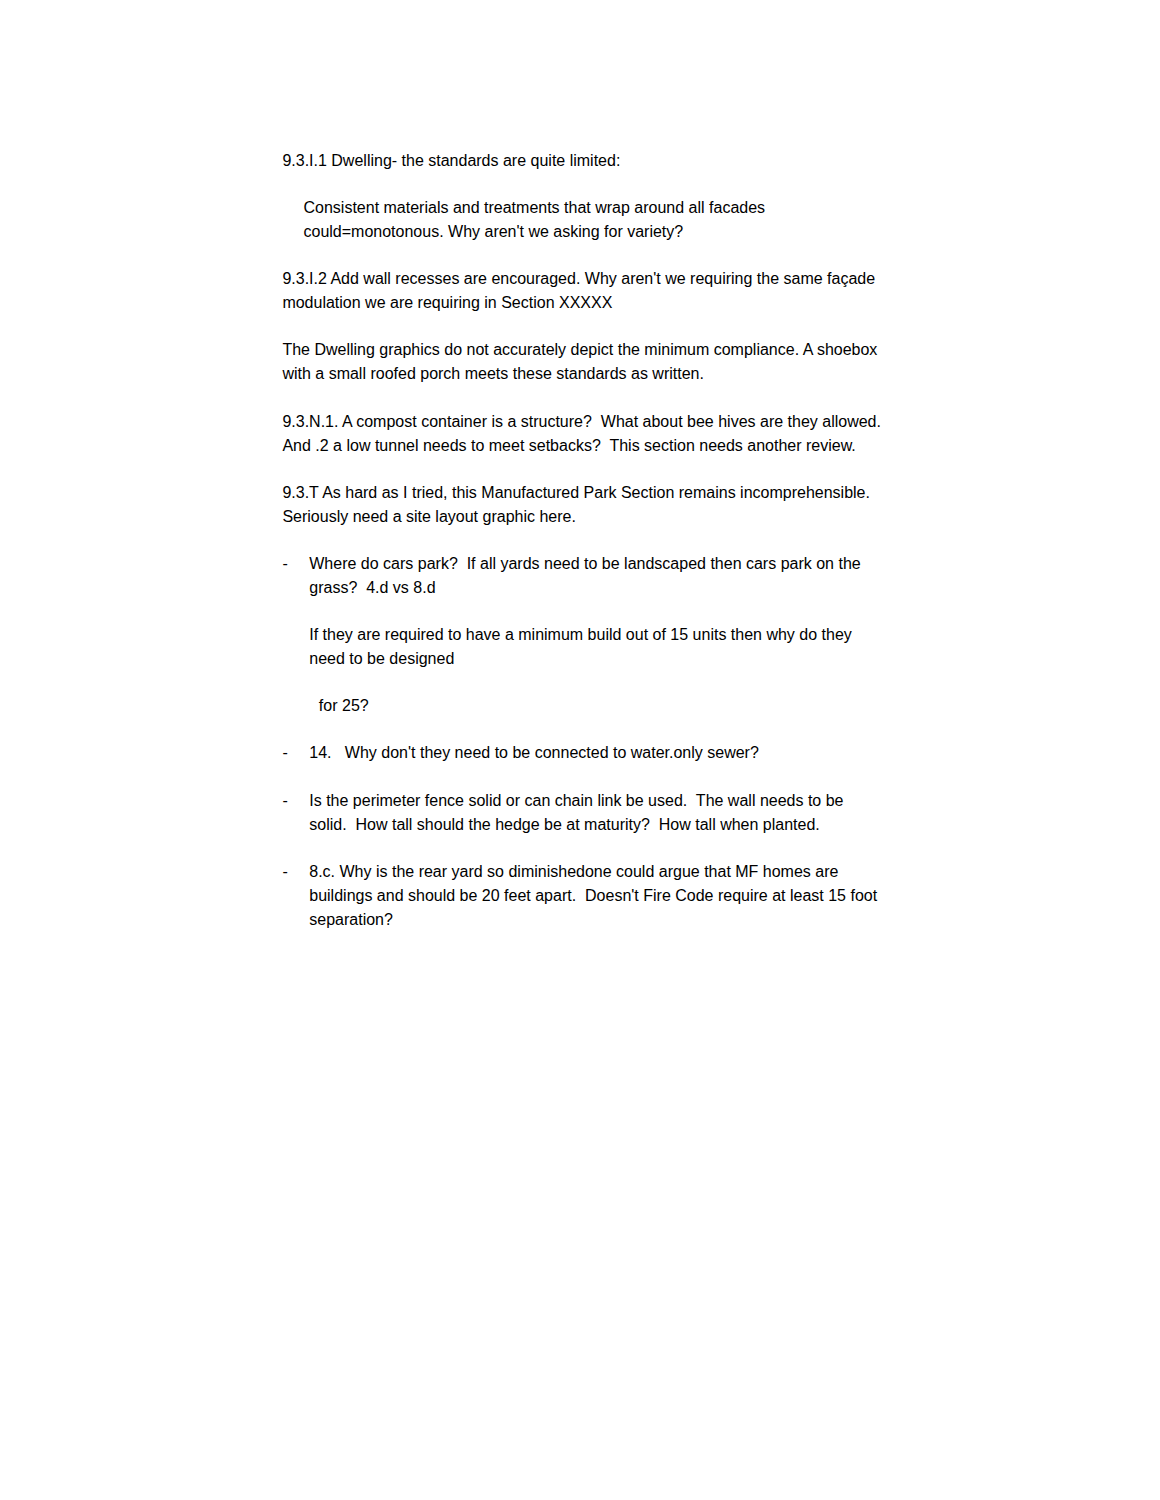9.3.I.1 Dwelling- the standards are quite limited:
Consistent materials and treatments that wrap around all facades could=monotonous. Why aren't we asking for variety?
9.3.I.2 Add wall recesses are encouraged. Why aren't we requiring the same façade modulation we are requiring in Section XXXXX
The Dwelling graphics do not accurately depict the minimum compliance. A shoebox with a small roofed porch meets these standards as written.
9.3.N.1. A compost container is a structure? What about bee hives are they allowed. And .2 a low tunnel needs to meet setbacks? This section needs another review.
9.3.T As hard as I tried, this Manufactured Park Section remains incomprehensible. Seriously need a site layout graphic here.
-Where do cars park? If all yards need to be landscaped then cars park on the grass? 4.d vs 8.d
If they are required to have a minimum build out of 15 units then why do they need to be designed
for 25?
-14. Why don't they need to be connected to water.only sewer?
-Is the perimeter fence solid or can chain link be used. The wall needs to be solid. How tall should the hedge be at maturity? How tall when planted.
-8.c. Why is the rear yard so diminishedone could argue that MF homes are buildings and should be 20 feet apart. Doesn't Fire Code require at least 15 foot separation?